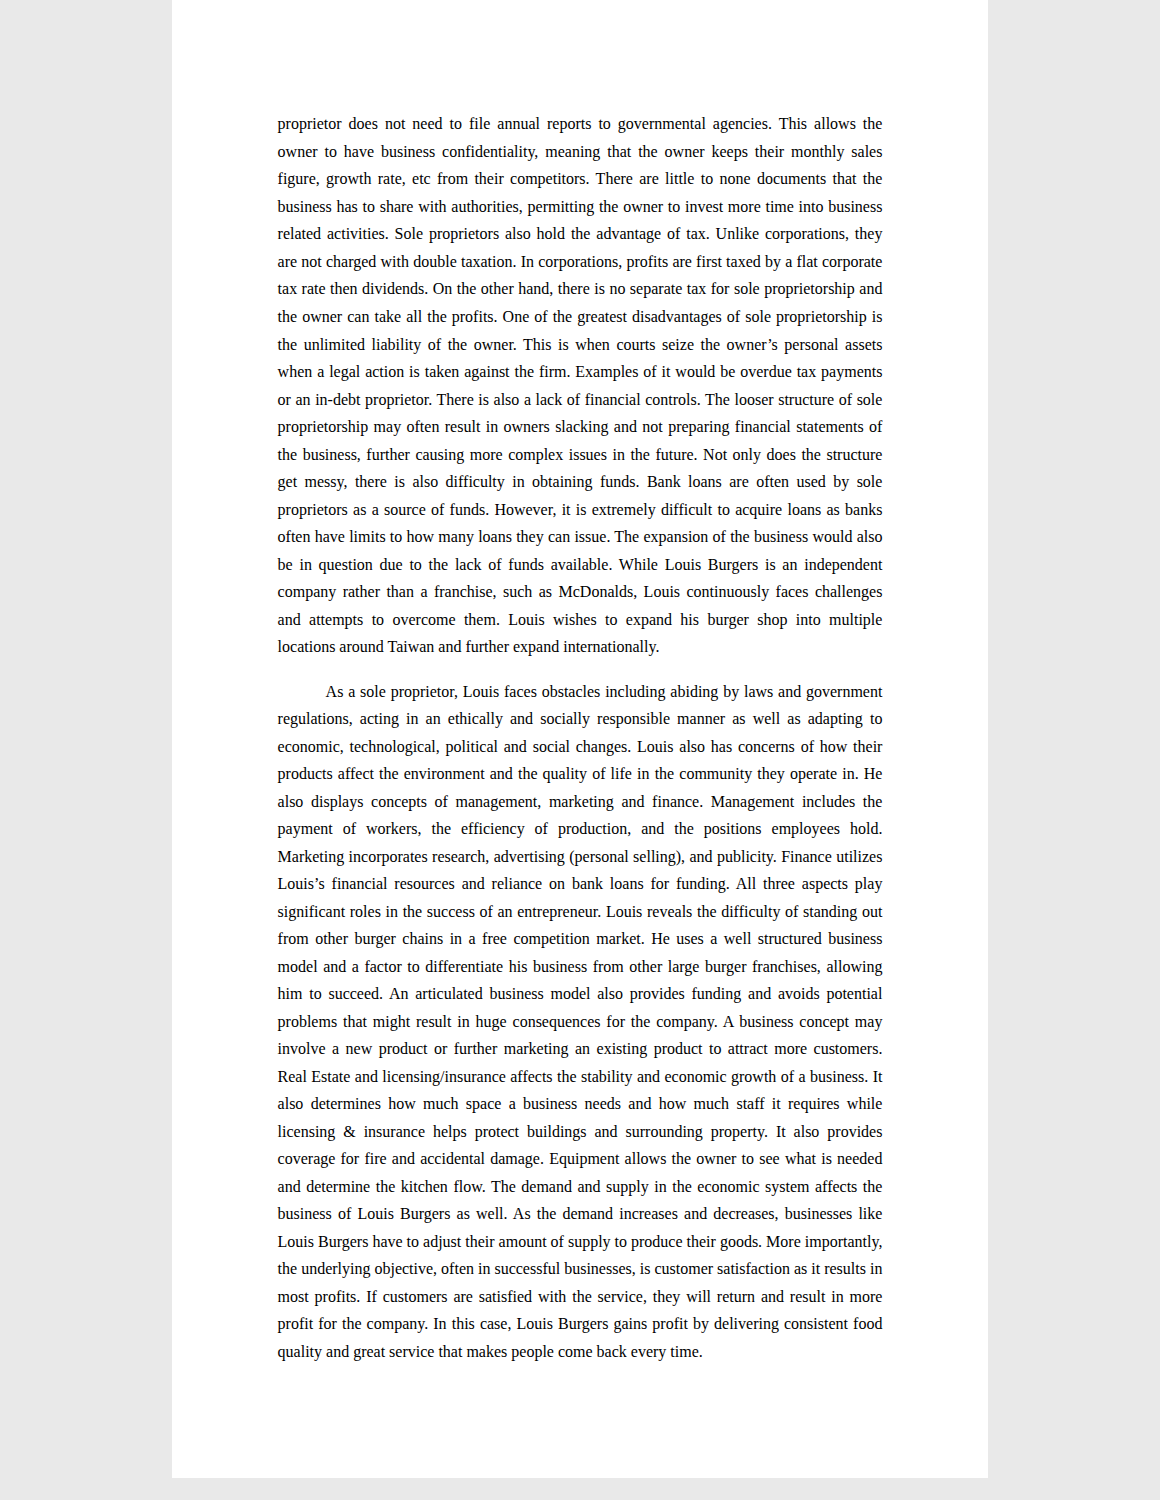proprietor does not need to file annual reports to governmental agencies. This allows the owner to have business confidentiality, meaning that the owner keeps their monthly sales figure, growth rate, etc from their competitors. There are little to none documents that the business has to share with authorities, permitting the owner to invest more time into business related activities. Sole proprietors also hold the advantage of tax. Unlike corporations, they are not charged with double taxation. In corporations, profits are first taxed by a flat corporate tax rate then dividends. On the other hand, there is no separate tax for sole proprietorship and the owner can take all the profits. One of the greatest disadvantages of sole proprietorship is the unlimited liability of the owner. This is when courts seize the owner’s personal assets when a legal action is taken against the firm. Examples of it would be overdue tax payments or an in-debt proprietor. There is also a lack of financial controls. The looser structure of sole proprietorship may often result in owners slacking and not preparing financial statements of the business, further causing more complex issues in the future. Not only does the structure get messy, there is also difficulty in obtaining funds. Bank loans are often used by sole proprietors as a source of funds. However, it is extremely difficult to acquire loans as banks often have limits to how many loans they can issue. The expansion of the business would also be in question due to the lack of funds available. While Louis Burgers is an independent company rather than a franchise, such as McDonalds, Louis continuously faces challenges and attempts to overcome them. Louis wishes to expand his burger shop into multiple locations around Taiwan and further expand internationally.
As a sole proprietor, Louis faces obstacles including abiding by laws and government regulations, acting in an ethically and socially responsible manner as well as adapting to economic, technological, political and social changes. Louis also has concerns of how their products affect the environment and the quality of life in the community they operate in. He also displays concepts of management, marketing and finance. Management includes the payment of workers, the efficiency of production, and the positions employees hold. Marketing incorporates research, advertising (personal selling), and publicity. Finance utilizes Louis’s financial resources and reliance on bank loans for funding. All three aspects play significant roles in the success of an entrepreneur. Louis reveals the difficulty of standing out from other burger chains in a free competition market. He uses a well structured business model and a factor to differentiate his business from other large burger franchises, allowing him to succeed. An articulated business model also provides funding and avoids potential problems that might result in huge consequences for the company. A business concept may involve a new product or further marketing an existing product to attract more customers. Real Estate and licensing/insurance affects the stability and economic growth of a business. It also determines how much space a business needs and how much staff it requires while licensing & insurance helps protect buildings and surrounding property. It also provides coverage for fire and accidental damage. Equipment allows the owner to see what is needed and determine the kitchen flow. The demand and supply in the economic system affects the business of Louis Burgers as well. As the demand increases and decreases, businesses like Louis Burgers have to adjust their amount of supply to produce their goods. More importantly, the underlying objective, often in successful businesses, is customer satisfaction as it results in most profits. If customers are satisfied with the service, they will return and result in more profit for the company. In this case, Louis Burgers gains profit by delivering consistent food quality and great service that makes people come back every time.